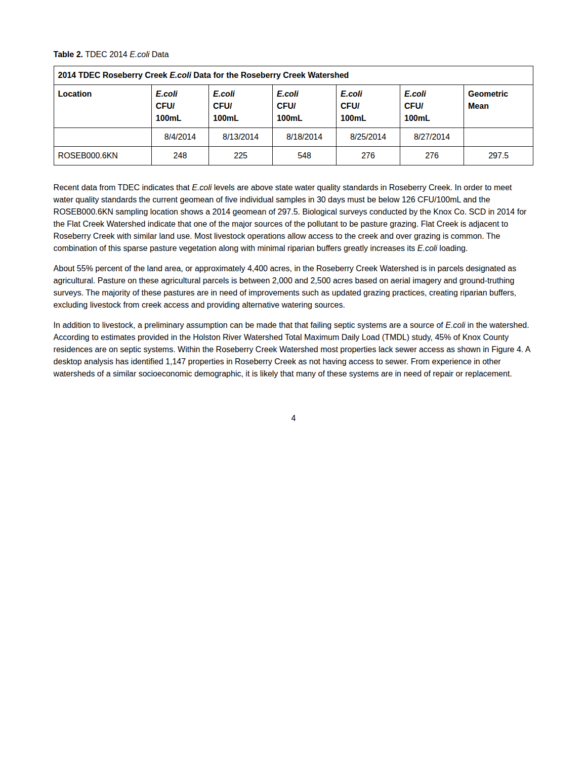Table 2. TDEC 2014 E.coli Data
| 2014 TDEC Roseberry Creek E.coli Data for the Roseberry Creek Watershed |
| --- |
| Location | E.coli CFU/ 100mL | E.coli CFU/ 100mL | E.coli CFU/ 100mL | E.coli CFU/ 100mL | E.coli CFU/ 100mL | Geometric Mean |
| | 8/4/2014 | 8/13/2014 | 8/18/2014 | 8/25/2014 | 8/27/2014 | |
| ROSEB000.6KN | 248 | 225 | 548 | 276 | 276 | 297.5 |
Recent data from TDEC indicates that E.coli levels are above state water quality standards in Roseberry Creek. In order to meet water quality standards the current geomean of five individual samples in 30 days must be below 126 CFU/100mL and the ROSEB000.6KN sampling location shows a 2014 geomean of 297.5. Biological surveys conducted by the Knox Co. SCD in 2014 for the Flat Creek Watershed indicate that one of the major sources of the pollutant to be pasture grazing. Flat Creek is adjacent to Roseberry Creek with similar land use. Most livestock operations allow access to the creek and over grazing is common. The combination of this sparse pasture vegetation along with minimal riparian buffers greatly increases its E.coli loading.
About 55% percent of the land area, or approximately 4,400 acres, in the Roseberry Creek Watershed is in parcels designated as agricultural. Pasture on these agricultural parcels is between 2,000 and 2,500 acres based on aerial imagery and ground-truthing surveys. The majority of these pastures are in need of improvements such as updated grazing practices, creating riparian buffers, excluding livestock from creek access and providing alternative watering sources.
In addition to livestock, a preliminary assumption can be made that that failing septic systems are a source of E.coli in the watershed. According to estimates provided in the Holston River Watershed Total Maximum Daily Load (TMDL) study, 45% of Knox County residences are on septic systems. Within the Roseberry Creek Watershed most properties lack sewer access as shown in Figure 4. A desktop analysis has identified 1,147 properties in Roseberry Creek as not having access to sewer. From experience in other watersheds of a similar socioeconomic demographic, it is likely that many of these systems are in need of repair or replacement.
4